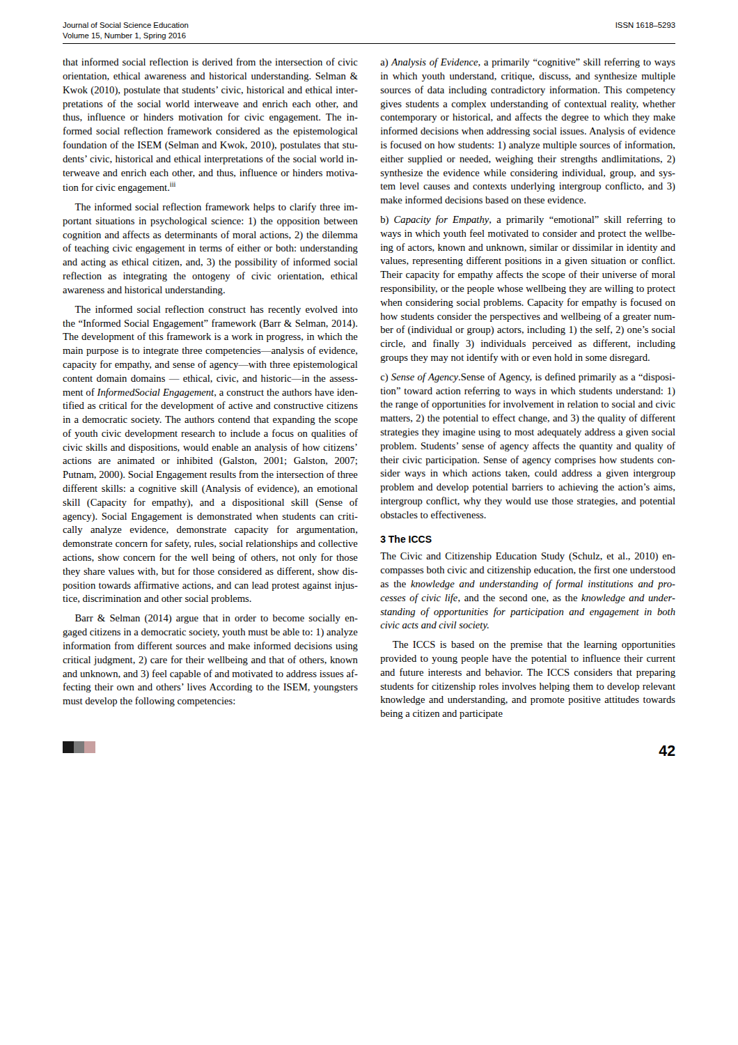Journal of Social Science Education
Volume 15, Number 1, Spring 2016
ISSN 1618–5293
that informed social reflection is derived from the intersection of civic orientation, ethical awareness and historical understanding. Selman & Kwok (2010), postulate that students’ civic, historical and ethical interpretations of the social world interweave and enrich each other, and thus, influence or hinders motivation for civic engagement. The informed social reflection framework considered as the epistemological foundation of the ISEM (Selman and Kwok, 2010), postulates that students’ civic, historical and ethical interpretations of the social world interweave and enrich each other, and thus, influence or hinders motivation for civic engagement.iii
The informed social reflection framework helps to clarify three important situations in psychological science: 1) the opposition between cognition and affects as determinants of moral actions, 2) the dilemma of teaching civic engagement in terms of either or both: understanding and acting as ethical citizen, and, 3) the possibility of informed social reflection as integrating the ontogeny of civic orientation, ethical awareness and historical understanding.
The informed social reflection construct has recently evolved into the “Informed Social Engagement” framework (Barr & Selman, 2014). The development of this framework is a work in progress, in which the main purpose is to integrate three competencies—analysis of evidence, capacity for empathy, and sense of agency—with three epistemological content domain domains — ethical, civic, and historic—in the assessment of InformedSocial Engagement, a construct the authors have identified as critical for the development of active and constructive citizens in a democratic society. The authors contend that expanding the scope of youth civic development research to include a focus on qualities of civic skills and dispositions, would enable an analysis of how citizens’ actions are animated or inhibited (Galston, 2001; Galston, 2007; Putnam, 2000). Social Engagement results from the intersection of three different skills: a cognitive skill (Analysis of evidence), an emotional skill (Capacity for empathy), and a dispositional skill (Sense of agency). Social Engagement is demonstrated when students can critically analyze evidence, demonstrate capacity for argumentation, demonstrate concern for safety, rules, social relationships and collective actions, show concern for the well being of others, not only for those they share values with, but for those considered as different, show disposition towards affirmative actions, and can lead protest against injustice, discrimination and other social problems.
Barr & Selman (2014) argue that in order to become socially engaged citizens in a democratic society, youth must be able to: 1) analyze information from different sources and make informed decisions using critical judgment, 2) care for their wellbeing and that of others, known and unknown, and 3) feel capable of and motivated to address issues affecting their own and others’ lives According to the ISEM, youngsters must develop the following competencies:
a) Analysis of Evidence, a primarily “cognitive” skill referring to ways in which youth understand, critique, discuss, and synthesize multiple sources of data including contradictory information. This competency gives students a complex understanding of contextual reality, whether contemporary or historical, and affects the degree to which they make informed decisions when addressing social issues. Analysis of evidence is focused on how students: 1) analyze multiple sources of information, either supplied or needed, weighing their strengths andlimitations, 2) synthesize the evidence while considering individual, group, and system level causes and contexts underlying intergroup conflicto, and 3) make informed decisions based on these evidence.
b) Capacity for Empathy, a primarily “emotional” skill referring to ways in which youth feel motivated to consider and protect the wellbeing of actors, known and unknown, similar or dissimilar in identity and values, representing different positions in a given situation or conflict. Their capacity for empathy affects the scope of their universe of moral responsibility, or the people whose wellbeing they are willing to protect when considering social problems. Capacity for empathy is focused on how students consider the perspectives and wellbeing of a greater number of (individual or group) actors, including 1) the self, 2) one’s social circle, and finally 3) individuals perceived as different, including groups they may not identify with or even hold in some disregard.
c) Sense of Agency.Sense of Agency, is defined primarily as a “disposition” toward action referring to ways in which students understand: 1) the range of opportunities for involvement in relation to social and civic matters, 2) the potential to effect change, and 3) the quality of different strategies they imagine using to most adequately address a given social problem. Students’ sense of agency affects the quantity and quality of their civic participation. Sense of agency comprises how students consider ways in which actions taken, could address a given intergroup problem and develop potential barriers to achieving the action’s aims, intergroup conflict, why they would use those strategies, and potential obstacles to effectiveness.
3 The ICCS
The Civic and Citizenship Education Study (Schulz, et al., 2010) encompasses both civic and citizenship education, the first one understood as the knowledge and understanding of formal institutions and processes of civic life, and the second one, as the knowledge and understanding of opportunities for participation and engagement in both civic acts and civil society.
The ICCS is based on the premise that the learning opportunities provided to young people have the potential to influence their current and future interests and behavior. The ICCS considers that preparing students for citizenship roles involves helping them to develop relevant knowledge and understanding, and promote positive attitudes towards being a citizen and participate
42